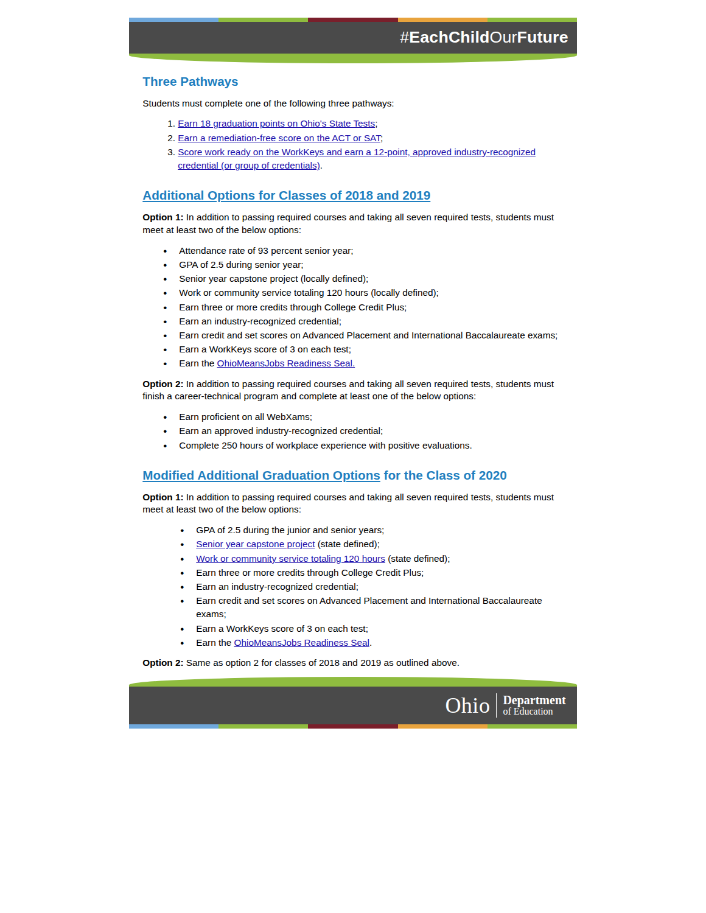#Each Child Our Future
Three Pathways
Students must complete one of the following three pathways:
Earn 18 graduation points on Ohio's State Tests;
Earn a remediation-free score on the ACT or SAT;
Score work ready on the WorkKeys and earn a 12-point, approved industry-recognized credential (or group of credentials).
Additional Options for Classes of 2018 and 2019
Option 1: In addition to passing required courses and taking all seven required tests, students must meet at least two of the below options:
Attendance rate of 93 percent senior year;
GPA of 2.5 during senior year;
Senior year capstone project (locally defined);
Work or community service totaling 120 hours (locally defined);
Earn three or more credits through College Credit Plus;
Earn an industry-recognized credential;
Earn credit and set scores on Advanced Placement and International Baccalaureate exams;
Earn a WorkKeys score of 3 on each test;
Earn the OhioMeansJobs Readiness Seal.
Option 2: In addition to passing required courses and taking all seven required tests, students must finish a career-technical program and complete at least one of the below options:
Earn proficient on all WebXams;
Earn an approved industry-recognized credential;
Complete 250 hours of workplace experience with positive evaluations.
Modified Additional Graduation Options for the Class of 2020
Option 1: In addition to passing required courses and taking all seven required tests, students must meet at least two of the below options:
GPA of 2.5 during the junior and senior years;
Senior year capstone project (state defined);
Work or community service totaling 120 hours (state defined);
Earn three or more credits through College Credit Plus;
Earn an industry-recognized credential;
Earn credit and set scores on Advanced Placement and International Baccalaureate exams;
Earn a WorkKeys score of 3 on each test;
Earn the OhioMeansJobs Readiness Seal.
Option 2: Same as option 2 for classes of 2018 and 2019 as outlined above.
Ohio
Department of Education